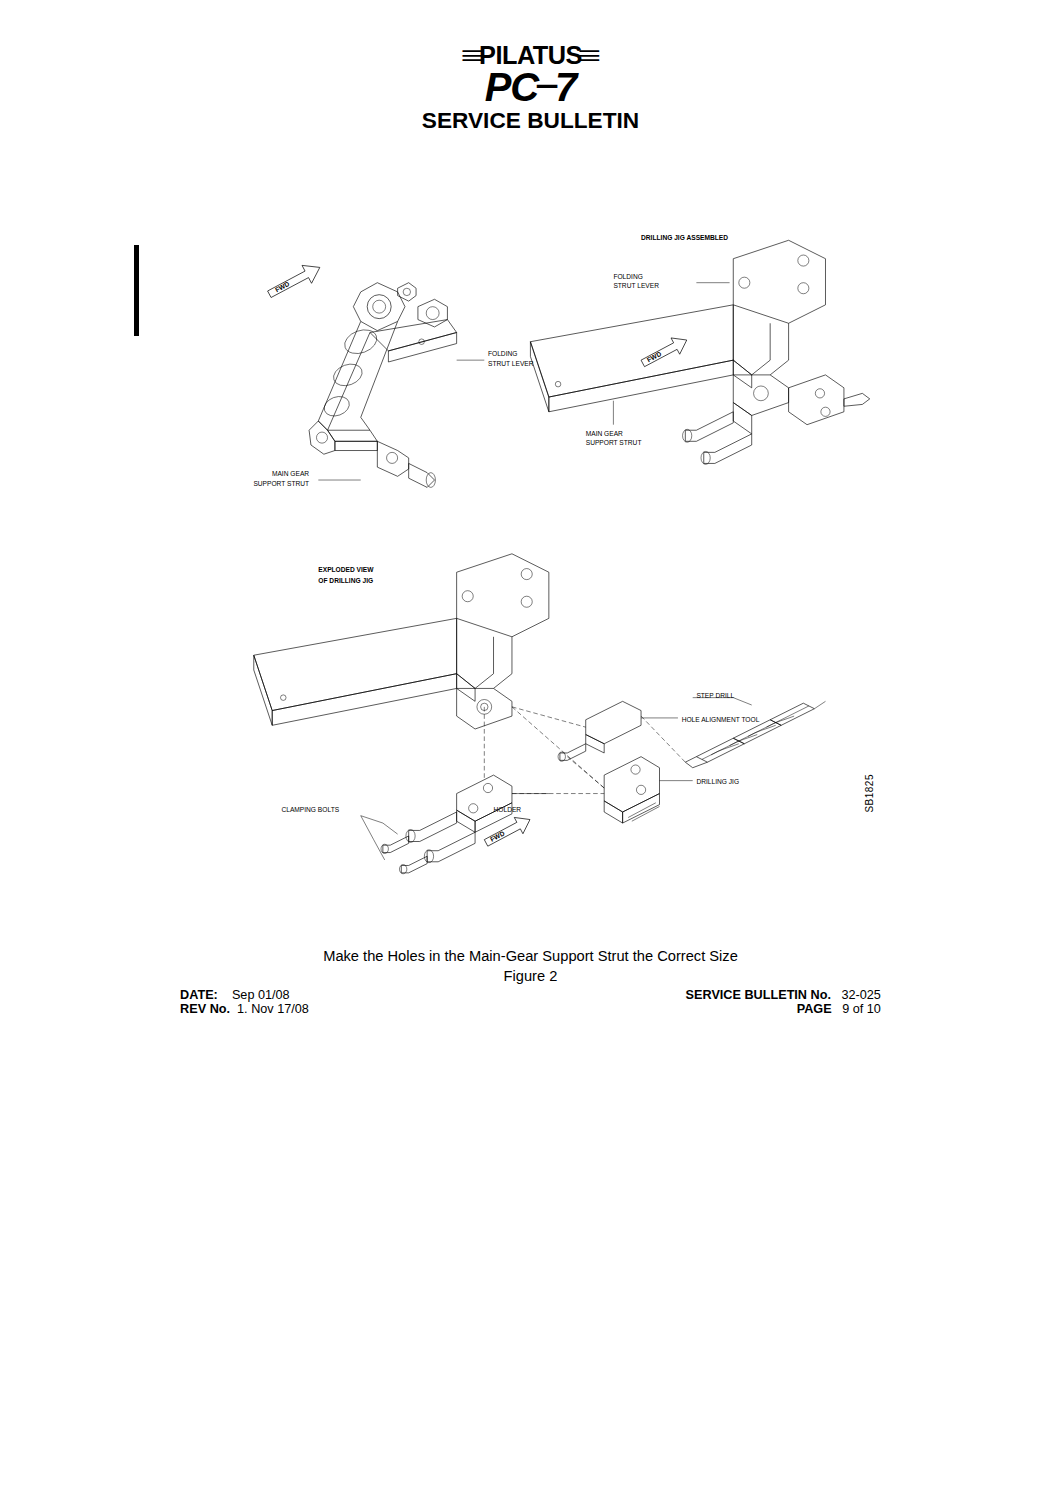≡PILATUS≡
PC–7
SERVICE BULLETIN
FWD FOLDING STRUT LEVER MAIN GEAR SUPPORT STRUT DRILLING JIG ASSEMBLED FWD FOLDING STRUT LEVER MAIN GEAR SUPPORT STRUT EXPLODED VIEW OF DRILLING JIG FWD STEP DRILL HOLE ALIGNMENT TOOL DRILLING JIG HOLDER CLAMPING BOLTS
SB1825
Make the Holes in the Main-Gear Support Strut the Correct Size
Figure 2
| DATE: Sep 01/08 | SERVICE BULLETIN No. 32-025 |
| REV No. 1. Nov 17/08 | PAGE 9 of 10 |